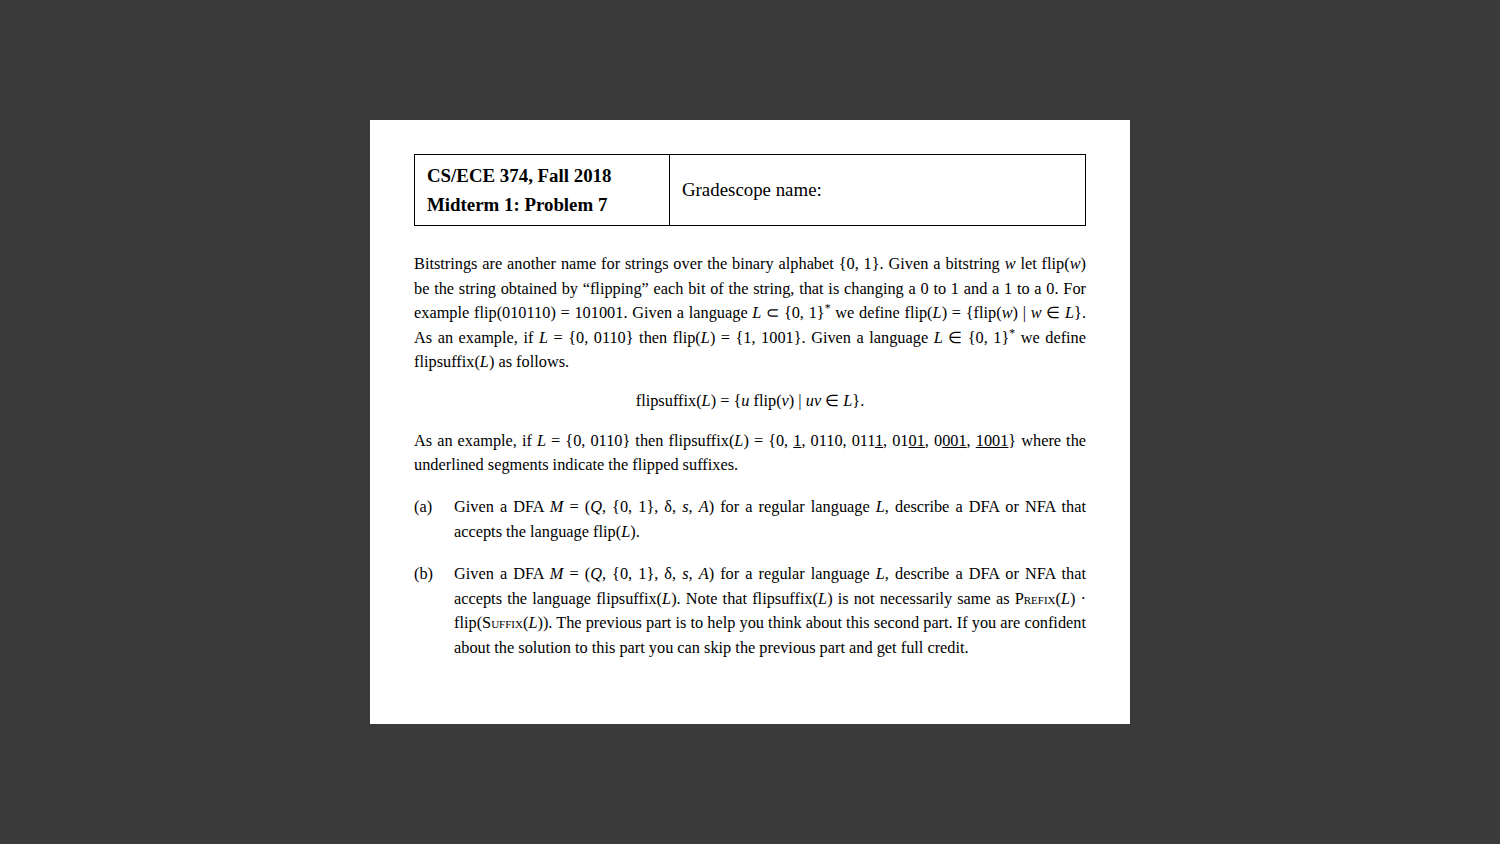| CS/ECE 374, Fall 2018 Midterm 1: Problem 7 | Gradescope name: |
Bitstrings are another name for strings over the binary alphabet {0, 1}. Given a bitstring w let flip(w) be the string obtained by “flipping” each bit of the string, that is changing a 0 to 1 and a 1 to a 0. For example flip(010110) = 101001. Given a language L ⊂ {0, 1}* we define flip(L) = {flip(w) | w ∈ L}. As an example, if L = {0, 0110} then flip(L) = {1, 1001}. Given a language L ∈ {0, 1}* we define flipsuffix(L) as follows.
flipsuffix(L) = {u flip(v) | uv ∈ L}.
As an example, if L = {0, 0110} then flipsuffix(L) = {0, 1, 0110, 0111, 0101, 0001, 1001} where the underlined segments indicate the flipped suffixes.
Given a DFA M = (Q, {0, 1}, δ, s, A) for a regular language L, describe a DFA or NFA that accepts the language flip(L).
Given a DFA M = (Q, {0, 1}, δ, s, A) for a regular language L, describe a DFA or NFA that accepts the language flipsuffix(L). Note that flipsuffix(L) is not necessarily same as Prefix(L) · flip(Suffix(L)). The previous part is to help you think about this second part. If you are confident about the solution to this part you can skip the previous part and get full credit.